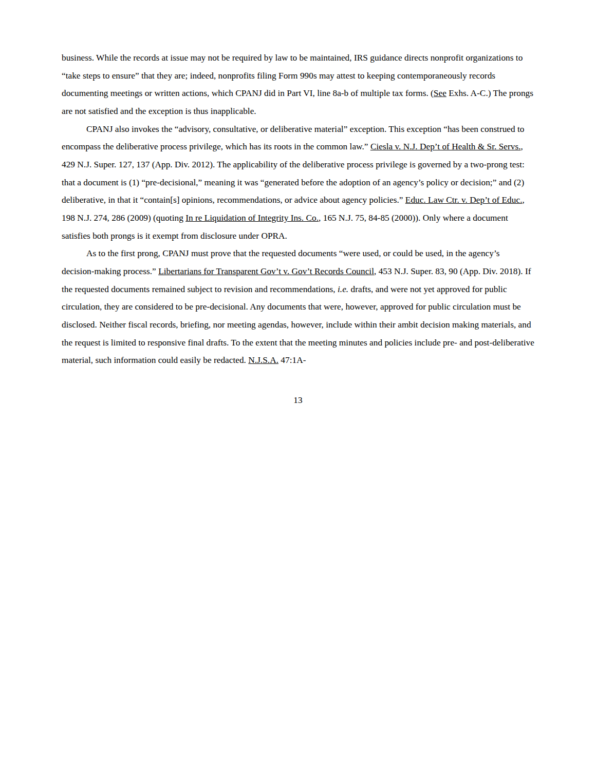business. While the records at issue may not be required by law to be maintained, IRS guidance directs nonprofit organizations to “take steps to ensure” that they are; indeed, nonprofits filing Form 990s may attest to keeping contemporaneously records documenting meetings or written actions, which CPANJ did in Part VI, line 8a-b of multiple tax forms. (See Exhs. A-C.) The prongs are not satisfied and the exception is thus inapplicable.
CPANJ also invokes the “advisory, consultative, or deliberative material” exception. This exception “has been construed to encompass the deliberative process privilege, which has its roots in the common law.” Ciesla v. N.J. Dep’t of Health & Sr. Servs., 429 N.J. Super. 127, 137 (App. Div. 2012). The applicability of the deliberative process privilege is governed by a two-prong test: that a document is (1) “pre-decisional,” meaning it was “generated before the adoption of an agency’s policy or decision;” and (2) deliberative, in that it “contain[s] opinions, recommendations, or advice about agency policies.” Educ. Law Ctr. v. Dep’t of Educ., 198 N.J. 274, 286 (2009) (quoting In re Liquidation of Integrity Ins. Co., 165 N.J. 75, 84-85 (2000)). Only where a document satisfies both prongs is it exempt from disclosure under OPRA.
As to the first prong, CPANJ must prove that the requested documents “were used, or could be used, in the agency’s decision-making process.” Libertarians for Transparent Gov’t v. Gov’t Records Council, 453 N.J. Super. 83, 90 (App. Div. 2018). If the requested documents remained subject to revision and recommendations, i.e. drafts, and were not yet approved for public circulation, they are considered to be pre-decisional. Any documents that were, however, approved for public circulation must be disclosed. Neither fiscal records, briefing, nor meeting agendas, however, include within their ambit decision making materials, and the request is limited to responsive final drafts. To the extent that the meeting minutes and policies include pre- and post-deliberative material, such information could easily be redacted. N.J.S.A. 47:1A-
13